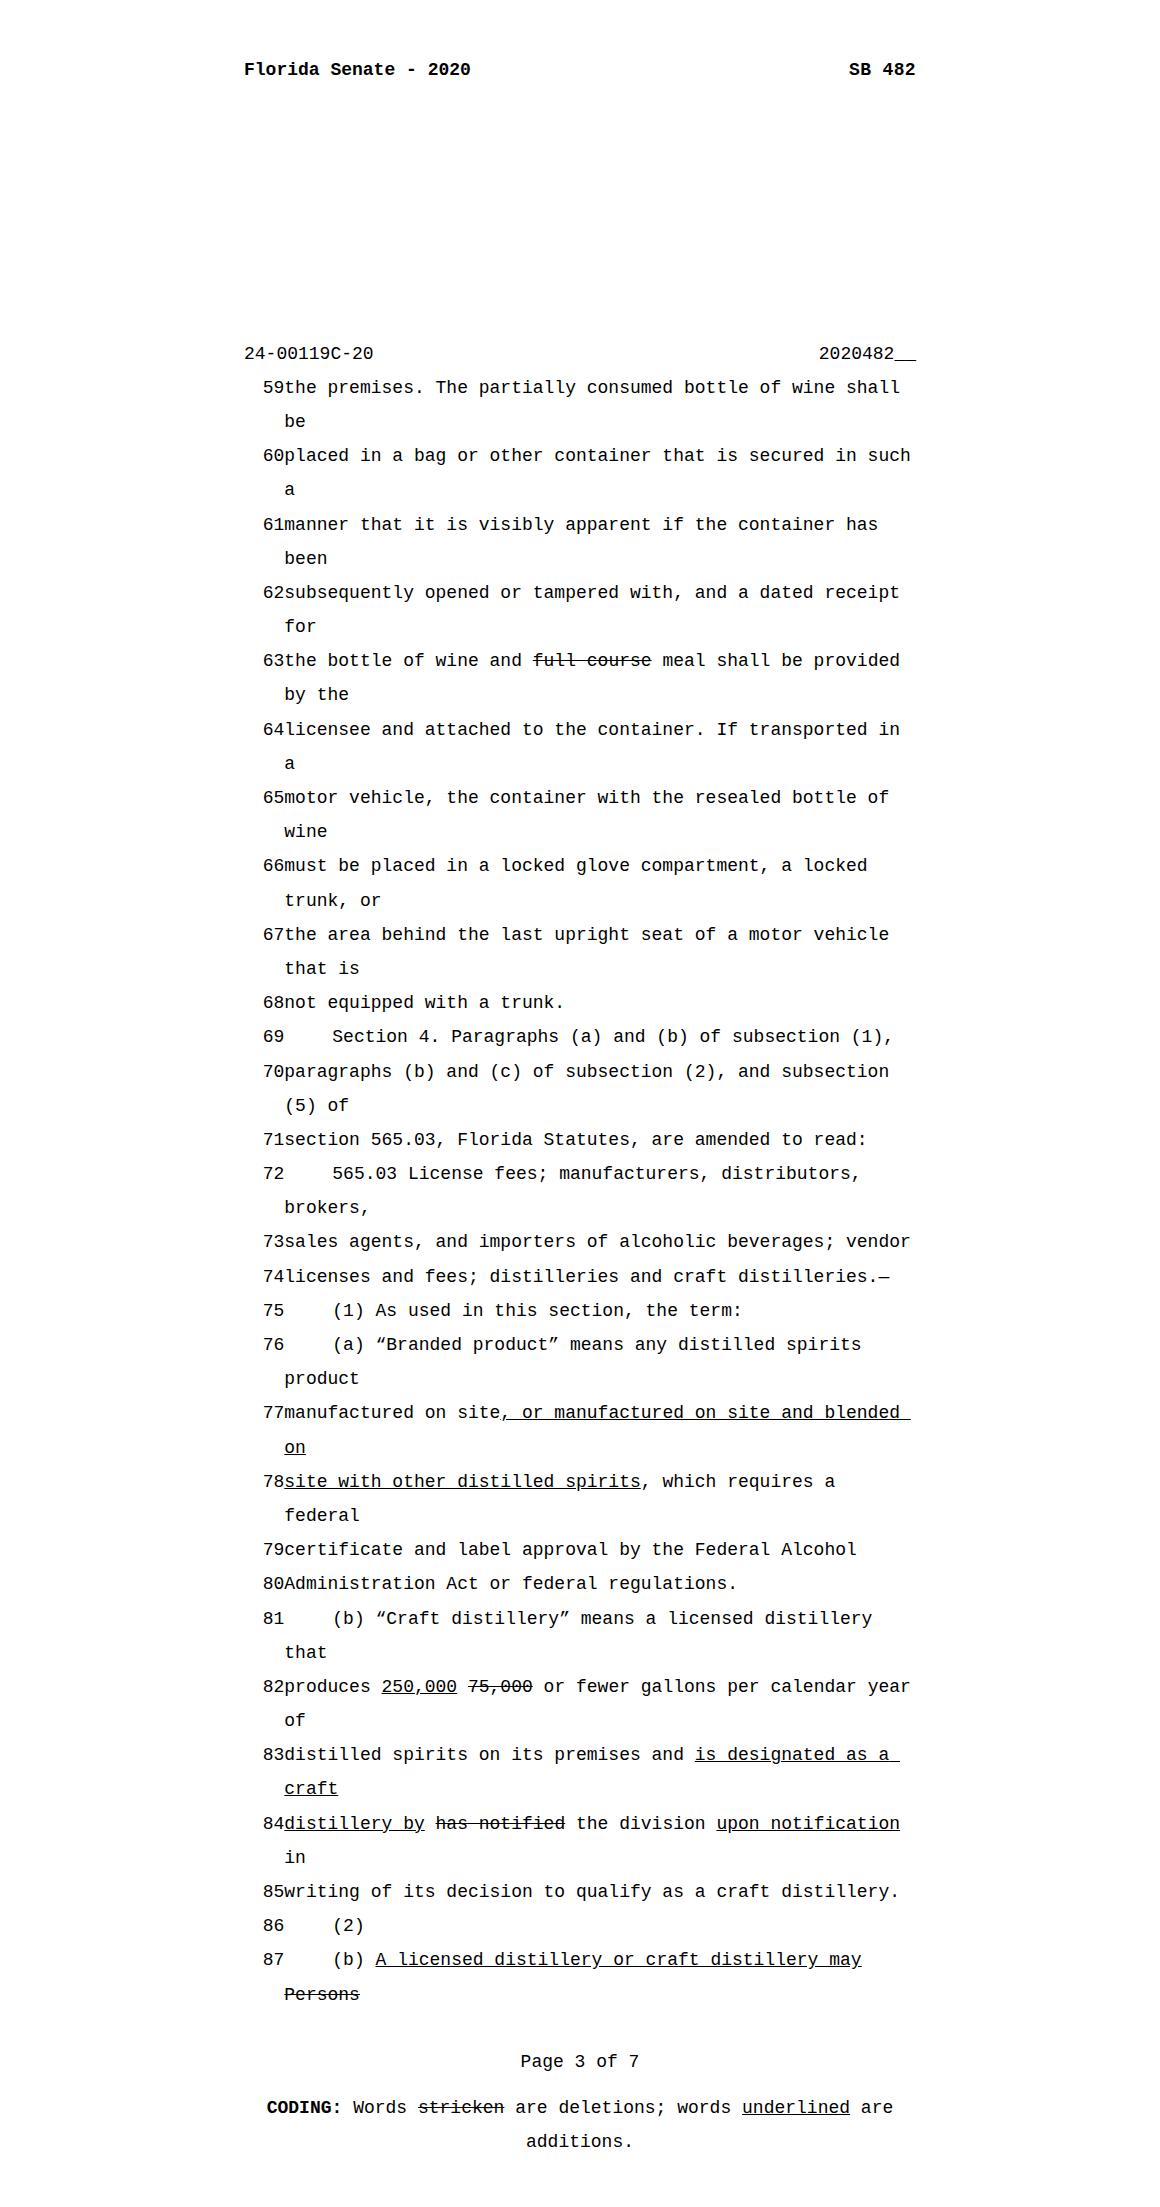Florida Senate - 2020
SB 482
24-00119C-20
2020482__
| 59 | the premises. The partially consumed bottle of wine shall be |
| 60 | placed in a bag or other container that is secured in such a |
| 61 | manner that it is visibly apparent if the container has been |
| 62 | subsequently opened or tampered with, and a dated receipt for |
| 63 | the bottle of wine and full course meal shall be provided by the |
| 64 | licensee and attached to the container. If transported in a |
| 65 | motor vehicle, the container with the resealed bottle of wine |
| 66 | must be placed in a locked glove compartment, a locked trunk, or |
| 67 | the area behind the last upright seat of a motor vehicle that is |
| 68 | not equipped with a trunk. |
| 69 | Section 4. Paragraphs (a) and (b) of subsection (1), |
| 70 | paragraphs (b) and (c) of subsection (2), and subsection (5) of |
| 71 | section 565.03, Florida Statutes, are amended to read: |
| 72 | 565.03 License fees; manufacturers, distributors, brokers, |
| 73 | sales agents, and importers of alcoholic beverages; vendor |
| 74 | licenses and fees; distilleries and craft distilleries.— |
| 75 | (1) As used in this section, the term: |
| 76 | (a) “Branded product” means any distilled spirits product |
| 77 | manufactured on site , or manufactured on site and blended on |
| 78 | site with other distilled spirits , which requires a federal |
| 79 | certificate and label approval by the Federal Alcohol |
| 80 | Administration Act or federal regulations. |
| 81 | (b) “Craft distillery” means a licensed distillery that |
| 82 | produces 250,000 75,000 or fewer gallons per calendar year of |
| 83 | distilled spirits on its premises and is designated as a craft |
| 84 | distillery by has notified the division upon notification in |
| 85 | writing of its decision to qualify as a craft distillery. |
| 86 | (2) |
| 87 | (b) A licensed distillery or craft distillery may Persons |
Page 3 of 7
CODING: Words stricken are deletions; words underlined are additions.